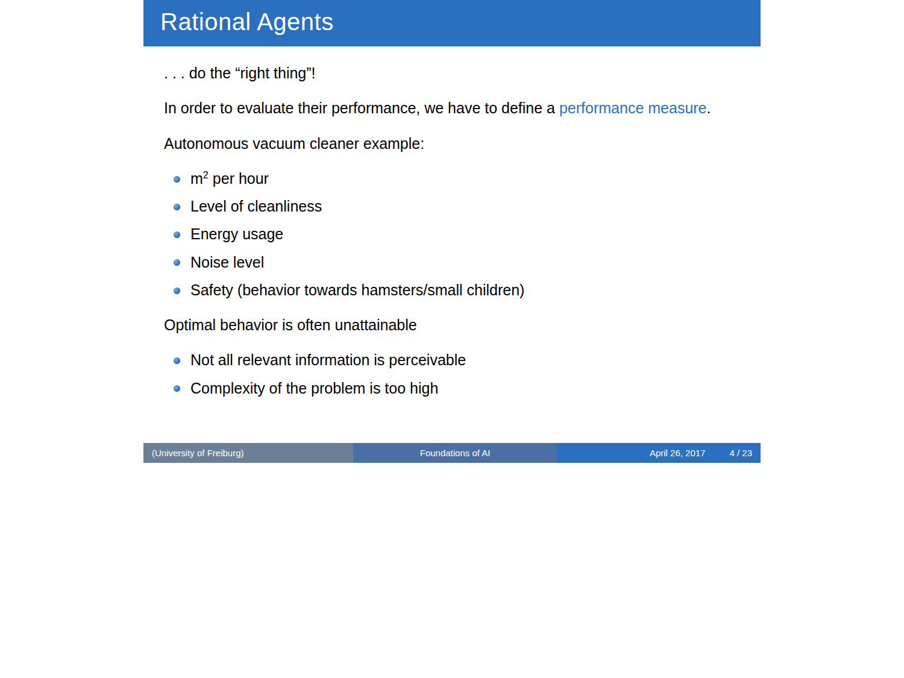Rational Agents
. . . do the “right thing”!
In order to evaluate their performance, we have to define a performance measure.
Autonomous vacuum cleaner example:
m2 per hour
Level of cleanliness
Energy usage
Noise level
Safety (behavior towards hamsters/small children)
Optimal behavior is often unattainable
Not all relevant information is perceivable
Complexity of the problem is too high
(University of Freiburg)
Foundations of AI
April 26, 20174 / 23